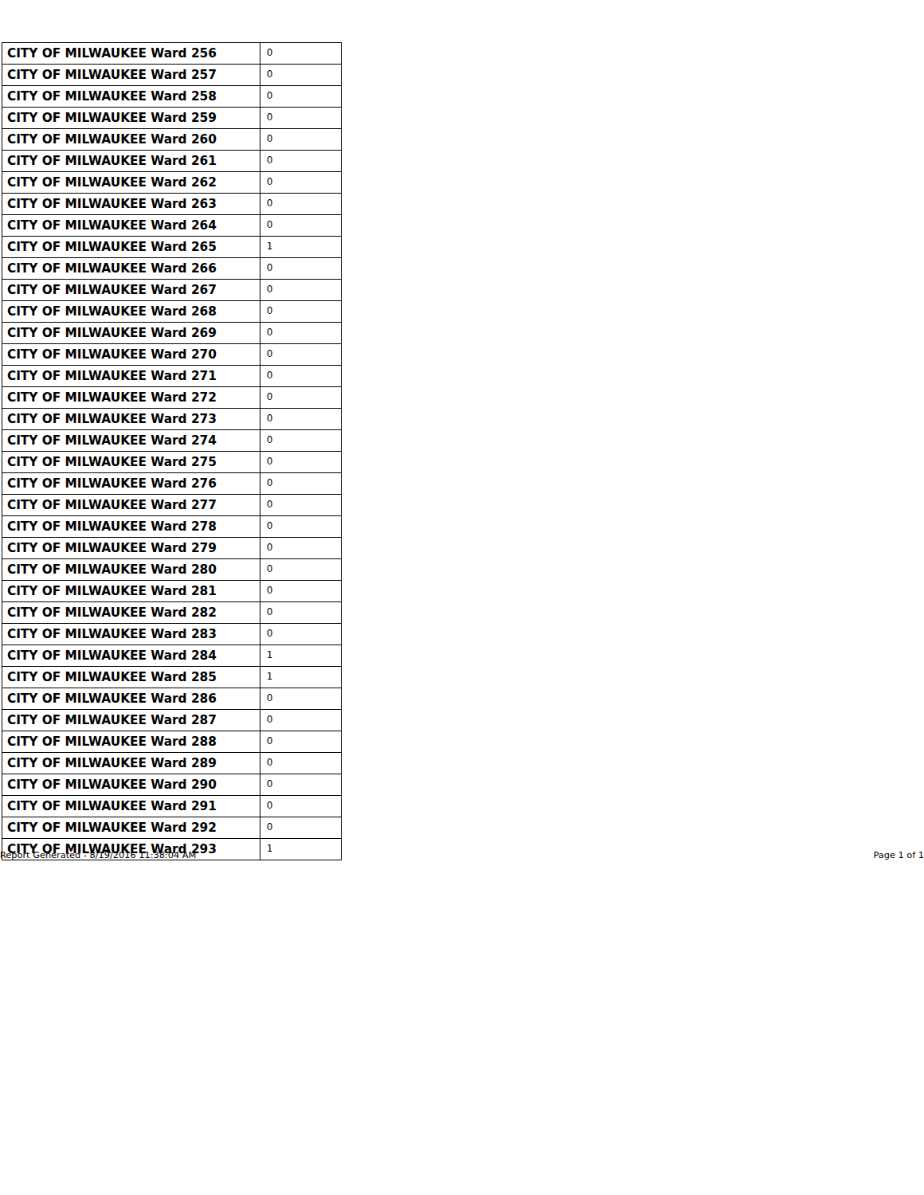| CITY OF MILWAUKEE Ward 256 | 0 |
| CITY OF MILWAUKEE Ward 257 | 0 |
| CITY OF MILWAUKEE Ward 258 | 0 |
| CITY OF MILWAUKEE Ward 259 | 0 |
| CITY OF MILWAUKEE Ward 260 | 0 |
| CITY OF MILWAUKEE Ward 261 | 0 |
| CITY OF MILWAUKEE Ward 262 | 0 |
| CITY OF MILWAUKEE Ward 263 | 0 |
| CITY OF MILWAUKEE Ward 264 | 0 |
| CITY OF MILWAUKEE Ward 265 | 1 |
| CITY OF MILWAUKEE Ward 266 | 0 |
| CITY OF MILWAUKEE Ward 267 | 0 |
| CITY OF MILWAUKEE Ward 268 | 0 |
| CITY OF MILWAUKEE Ward 269 | 0 |
| CITY OF MILWAUKEE Ward 270 | 0 |
| CITY OF MILWAUKEE Ward 271 | 0 |
| CITY OF MILWAUKEE Ward 272 | 0 |
| CITY OF MILWAUKEE Ward 273 | 0 |
| CITY OF MILWAUKEE Ward 274 | 0 |
| CITY OF MILWAUKEE Ward 275 | 0 |
| CITY OF MILWAUKEE Ward 276 | 0 |
| CITY OF MILWAUKEE Ward 277 | 0 |
| CITY OF MILWAUKEE Ward 278 | 0 |
| CITY OF MILWAUKEE Ward 279 | 0 |
| CITY OF MILWAUKEE Ward 280 | 0 |
| CITY OF MILWAUKEE Ward 281 | 0 |
| CITY OF MILWAUKEE Ward 282 | 0 |
| CITY OF MILWAUKEE Ward 283 | 0 |
| CITY OF MILWAUKEE Ward 284 | 1 |
| CITY OF MILWAUKEE Ward 285 | 1 |
| CITY OF MILWAUKEE Ward 286 | 0 |
| CITY OF MILWAUKEE Ward 287 | 0 |
| CITY OF MILWAUKEE Ward 288 | 0 |
| CITY OF MILWAUKEE Ward 289 | 0 |
| CITY OF MILWAUKEE Ward 290 | 0 |
| CITY OF MILWAUKEE Ward 291 | 0 |
| CITY OF MILWAUKEE Ward 292 | 0 |
| CITY OF MILWAUKEE Ward 293 | 1 |
Report Generated - 8/19/2016 11:38:04 AM Page 1 of 1